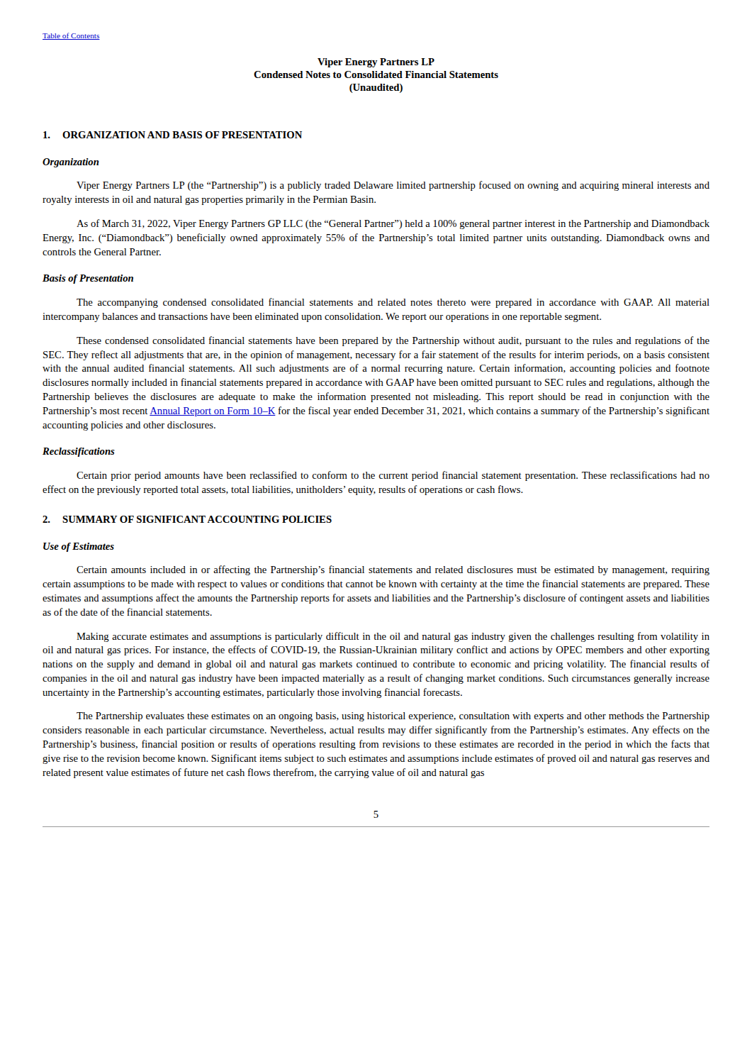Table of Contents
Viper Energy Partners LP
Condensed Notes to Consolidated Financial Statements
(Unaudited)
1. ORGANIZATION AND BASIS OF PRESENTATION
Organization
Viper Energy Partners LP (the “Partnership”) is a publicly traded Delaware limited partnership focused on owning and acquiring mineral interests and royalty interests in oil and natural gas properties primarily in the Permian Basin.
As of March 31, 2022, Viper Energy Partners GP LLC (the “General Partner”) held a 100% general partner interest in the Partnership and Diamondback Energy, Inc. (“Diamondback”) beneficially owned approximately 55% of the Partnership’s total limited partner units outstanding. Diamondback owns and controls the General Partner.
Basis of Presentation
The accompanying condensed consolidated financial statements and related notes thereto were prepared in accordance with GAAP. All material intercompany balances and transactions have been eliminated upon consolidation. We report our operations in one reportable segment.
These condensed consolidated financial statements have been prepared by the Partnership without audit, pursuant to the rules and regulations of the SEC. They reflect all adjustments that are, in the opinion of management, necessary for a fair statement of the results for interim periods, on a basis consistent with the annual audited financial statements. All such adjustments are of a normal recurring nature. Certain information, accounting policies and footnote disclosures normally included in financial statements prepared in accordance with GAAP have been omitted pursuant to SEC rules and regulations, although the Partnership believes the disclosures are adequate to make the information presented not misleading. This report should be read in conjunction with the Partnership’s most recent Annual Report on Form 10–K for the fiscal year ended December 31, 2021, which contains a summary of the Partnership’s significant accounting policies and other disclosures.
Reclassifications
Certain prior period amounts have been reclassified to conform to the current period financial statement presentation. These reclassifications had no effect on the previously reported total assets, total liabilities, unitholders’ equity, results of operations or cash flows.
2. SUMMARY OF SIGNIFICANT ACCOUNTING POLICIES
Use of Estimates
Certain amounts included in or affecting the Partnership’s financial statements and related disclosures must be estimated by management, requiring certain assumptions to be made with respect to values or conditions that cannot be known with certainty at the time the financial statements are prepared. These estimates and assumptions affect the amounts the Partnership reports for assets and liabilities and the Partnership’s disclosure of contingent assets and liabilities as of the date of the financial statements.
Making accurate estimates and assumptions is particularly difficult in the oil and natural gas industry given the challenges resulting from volatility in oil and natural gas prices. For instance, the effects of COVID-19, the Russian-Ukrainian military conflict and actions by OPEC members and other exporting nations on the supply and demand in global oil and natural gas markets continued to contribute to economic and pricing volatility. The financial results of companies in the oil and natural gas industry have been impacted materially as a result of changing market conditions. Such circumstances generally increase uncertainty in the Partnership’s accounting estimates, particularly those involving financial forecasts.
The Partnership evaluates these estimates on an ongoing basis, using historical experience, consultation with experts and other methods the Partnership considers reasonable in each particular circumstance. Nevertheless, actual results may differ significantly from the Partnership’s estimates. Any effects on the Partnership’s business, financial position or results of operations resulting from revisions to these estimates are recorded in the period in which the facts that give rise to the revision become known. Significant items subject to such estimates and assumptions include estimates of proved oil and natural gas reserves and related present value estimates of future net cash flows therefrom, the carrying value of oil and natural gas
5